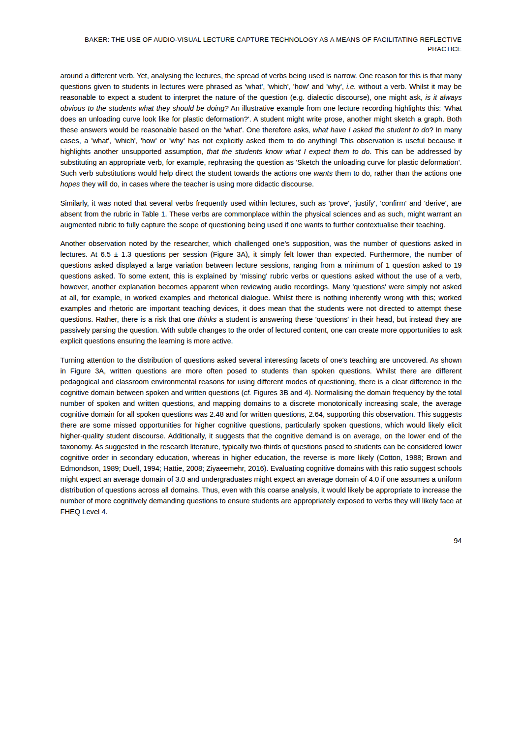Baker: The Use of Audio-Visual Lecture Capture Technology as a Means of Facilitating Reflective Practice
around a different verb. Yet, analysing the lectures, the spread of verbs being used is narrow. One reason for this is that many questions given to students in lectures were phrased as 'what', 'which', 'how' and 'why', i.e. without a verb. Whilst it may be reasonable to expect a student to interpret the nature of the question (e.g. dialectic discourse), one might ask, is it always obvious to the students what they should be doing? An illustrative example from one lecture recording highlights this: 'What does an unloading curve look like for plastic deformation?'. A student might write prose, another might sketch a graph. Both these answers would be reasonable based on the 'what'. One therefore asks, what have I asked the student to do? In many cases, a 'what', 'which', 'how' or 'why' has not explicitly asked them to do anything! This observation is useful because it highlights another unsupported assumption, that the students know what I expect them to do. This can be addressed by substituting an appropriate verb, for example, rephrasing the question as 'Sketch the unloading curve for plastic deformation'. Such verb substitutions would help direct the student towards the actions one wants them to do, rather than the actions one hopes they will do, in cases where the teacher is using more didactic discourse.
Similarly, it was noted that several verbs frequently used within lectures, such as 'prove', 'justify', 'confirm' and 'derive', are absent from the rubric in Table 1. These verbs are commonplace within the physical sciences and as such, might warrant an augmented rubric to fully capture the scope of questioning being used if one wants to further contextualise their teaching.
Another observation noted by the researcher, which challenged one's supposition, was the number of questions asked in lectures. At 6.5 ± 1.3 questions per session (Figure 3A), it simply felt lower than expected. Furthermore, the number of questions asked displayed a large variation between lecture sessions, ranging from a minimum of 1 question asked to 19 questions asked. To some extent, this is explained by 'missing' rubric verbs or questions asked without the use of a verb, however, another explanation becomes apparent when reviewing audio recordings. Many 'questions' were simply not asked at all, for example, in worked examples and rhetorical dialogue. Whilst there is nothing inherently wrong with this; worked examples and rhetoric are important teaching devices, it does mean that the students were not directed to attempt these questions. Rather, there is a risk that one thinks a student is answering these 'questions' in their head, but instead they are passively parsing the question. With subtle changes to the order of lectured content, one can create more opportunities to ask explicit questions ensuring the learning is more active.
Turning attention to the distribution of questions asked several interesting facets of one's teaching are uncovered. As shown in Figure 3A, written questions are more often posed to students than spoken questions. Whilst there are different pedagogical and classroom environmental reasons for using different modes of questioning, there is a clear difference in the cognitive domain between spoken and written questions (cf. Figures 3B and 4). Normalising the domain frequency by the total number of spoken and written questions, and mapping domains to a discrete monotonically increasing scale, the average cognitive domain for all spoken questions was 2.48 and for written questions, 2.64, supporting this observation. This suggests there are some missed opportunities for higher cognitive questions, particularly spoken questions, which would likely elicit higher-quality student discourse. Additionally, it suggests that the cognitive demand is on average, on the lower end of the taxonomy. As suggested in the research literature, typically two-thirds of questions posed to students can be considered lower cognitive order in secondary education, whereas in higher education, the reverse is more likely (Cotton, 1988; Brown and Edmondson, 1989; Duell, 1994; Hattie, 2008; Ziyaeemehr, 2016). Evaluating cognitive domains with this ratio suggest schools might expect an average domain of 3.0 and undergraduates might expect an average domain of 4.0 if one assumes a uniform distribution of questions across all domains. Thus, even with this coarse analysis, it would likely be appropriate to increase the number of more cognitively demanding questions to ensure students are appropriately exposed to verbs they will likely face at FHEQ Level 4.
94